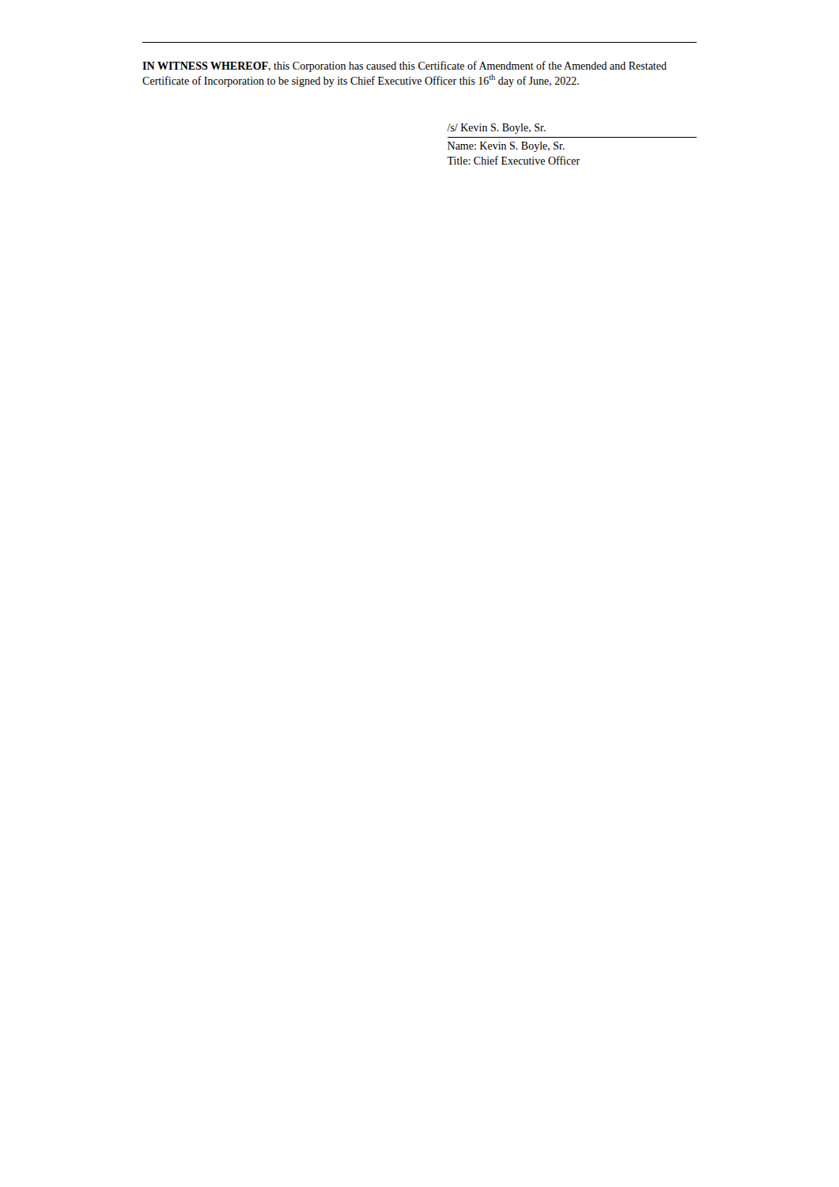IN WITNESS WHEREOF, this Corporation has caused this Certificate of Amendment of the Amended and Restated Certificate of Incorporation to be signed by its Chief Executive Officer this 16th day of June, 2022.
/s/ Kevin S. Boyle, Sr.
Name: Kevin S. Boyle, Sr.
Title: Chief Executive Officer